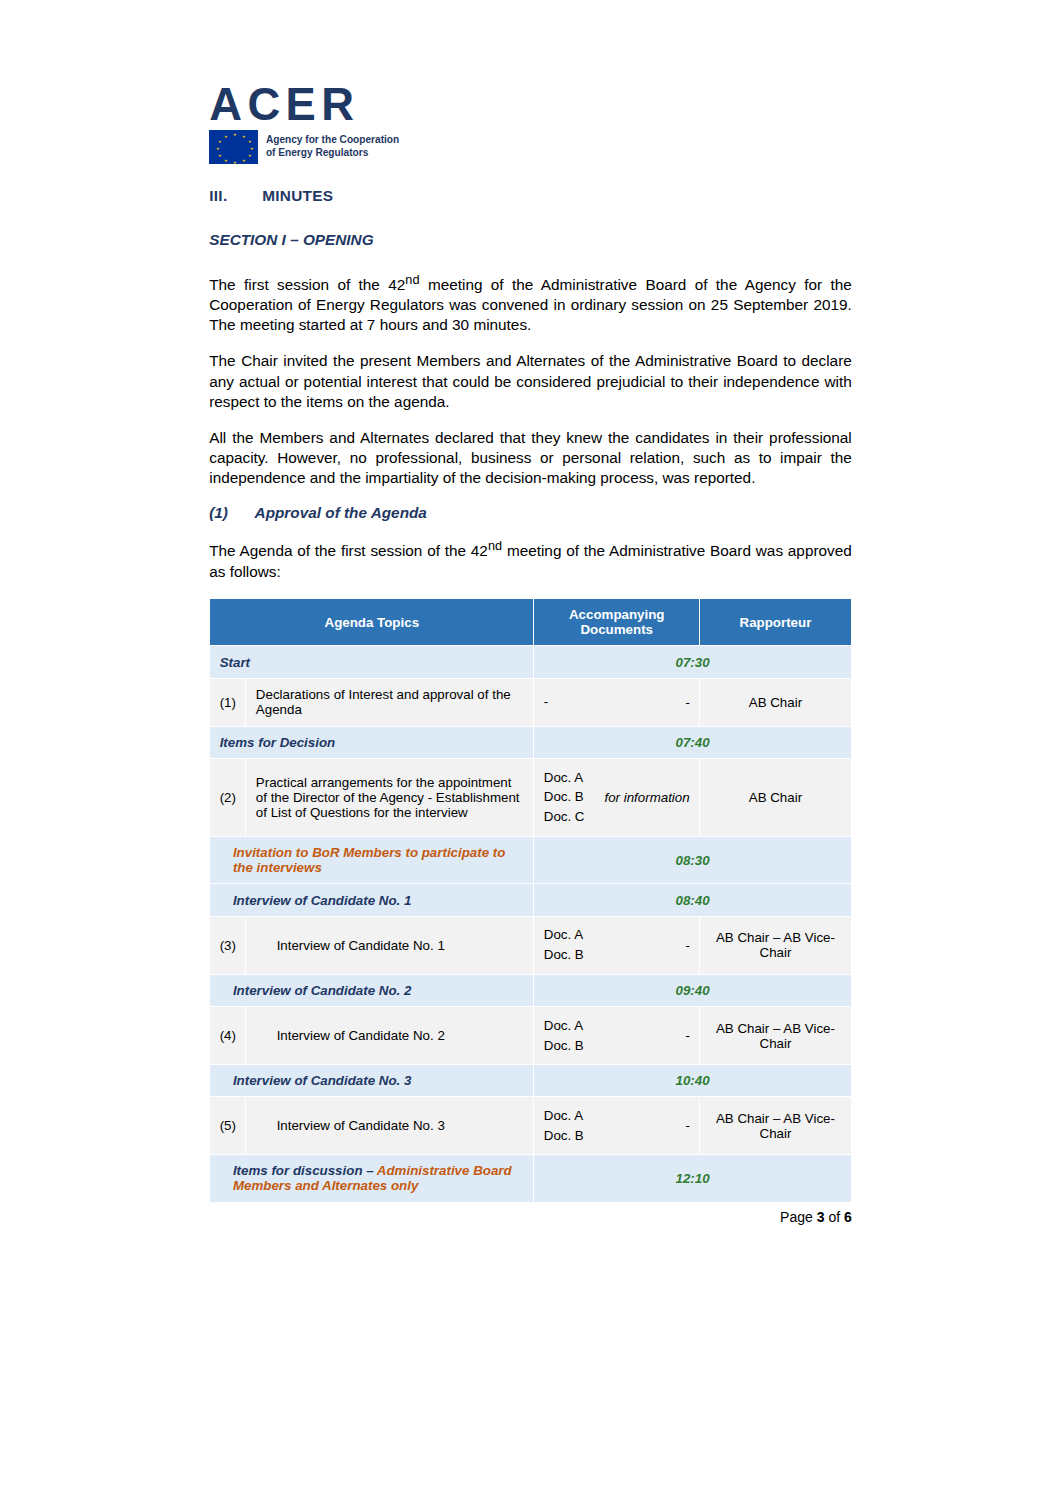ACER
★ ★ ★ ★ ★ ★ ★ ★ ★ ★ ★ ★
Agency for the Cooperation
of Energy Regulators
III. MINUTES
SECTION I – OPENING
The first session of the 42nd meeting of the Administrative Board of the Agency for the Cooperation of Energy Regulators was convened in ordinary session on 25 September 2019. The meeting started at 7 hours and 30 minutes.
The Chair invited the present Members and Alternates of the Administrative Board to declare any actual or potential interest that could be considered prejudicial to their independence with respect to the items on the agenda.
All the Members and Alternates declared that they knew the candidates in their professional capacity. However, no professional, business or personal relation, such as to impair the independence and the impartiality of the decision-making process, was reported.
(1) Approval of the Agenda
The Agenda of the first session of the 42nd meeting of the Administrative Board was approved as follows:
| Agenda Topics | Accompanying Documents | Rapporteur |
| --- | --- | --- |
| Start | 07:30 |
| (1) | Declarations of Interest and approval of the Agenda | - - | AB Chair |
| Items for Decision | 07:40 |
| (2) | Practical arrangements for the appointment of the Director of the Agency - Establishment of List of Questions for the interview | Doc. A Doc. B Doc. C for information | AB Chair |
| Invitation to BoR Members to participate to the interviews | 08:30 |
| Interview of Candidate No. 1 | 08:40 |
| (3) | Interview of Candidate No. 1 | Doc. A Doc. B - | AB Chair – AB Vice-Chair |
| Interview of Candidate No. 2 | 09:40 |
| (4) | Interview of Candidate No. 2 | Doc. A Doc. B - | AB Chair – AB Vice-Chair |
| Interview of Candidate No. 3 | 10:40 |
| (5) | Interview of Candidate No. 3 | Doc. A Doc. B - | AB Chair – AB Vice-Chair |
| Items for discussion – Administrative Board Members and Alternates only | 12:10 |
Page 3 of 6